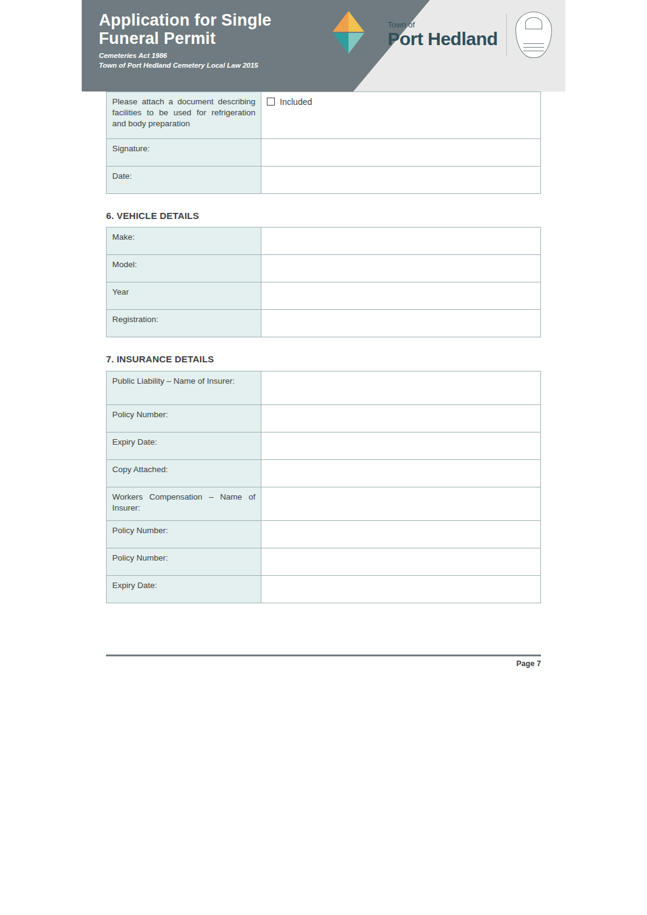Application for Single
Funeral Permit
Cemeteries Act 1986
Town of Port Hedland Cemetery Local Law 2015
Town of
Port Hedland
| Please attach a document describing facilities to be used for refrigeration and body preparation | Included |
| Signature: | |
| Date: | |
6. VEHICLE DETAILS
| Make: | |
| Model: | |
| Year | |
| Registration: | |
7. INSURANCE DETAILS
| Public Liability – Name of Insurer: | |
| Policy Number: | |
| Expiry Date: | |
| Copy Attached: | |
| Workers Compensation – Name of Insurer: | |
| Policy Number: | |
| Policy Number: | |
| Expiry Date: | |
Page 7